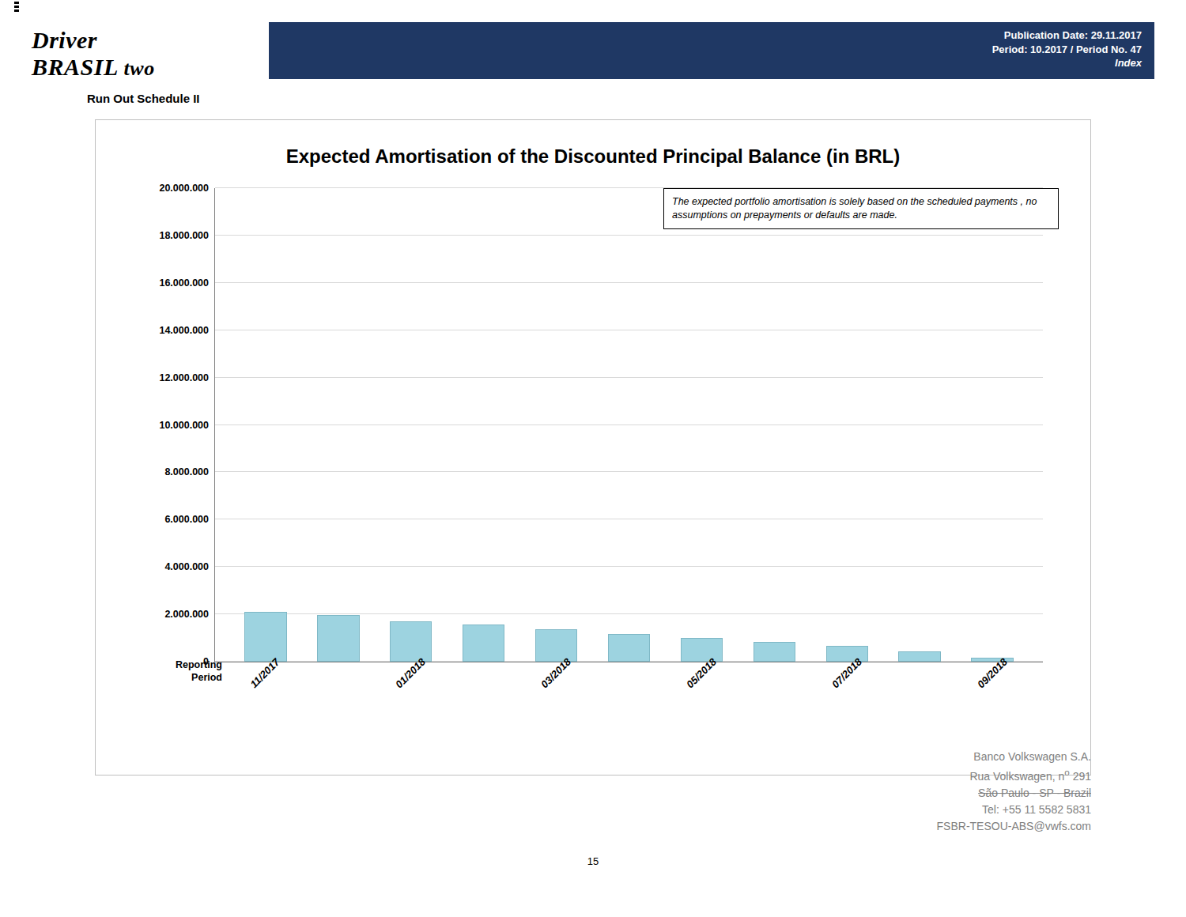Driver
BRASIL two
Publication Date: 29.11.2017
Period: 10.2017 / Period No. 47
Index
Run Out Schedule II
Expected Amortisation of the Discounted Principal Balance (in BRL)
The expected portfolio amortisation is solely based on the scheduled payments , no assumptions on prepayments or defaults are made.
20.000.000
18.000.000
16.000.000
14.000.000
12.000.000
10.000.000
8.000.000
6.000.000
4.000.000
2.000.000
0
Reporting
Period
11/2017
01/2018
03/2018
05/2018
07/2018
09/2018
Banco Volkswagen S.A.
Rua Volkswagen, no 291
São Paulo - SP - Brazil
Tel: +55 11 5582 5831
FSBR-TESOU-ABS@vwfs.com
15